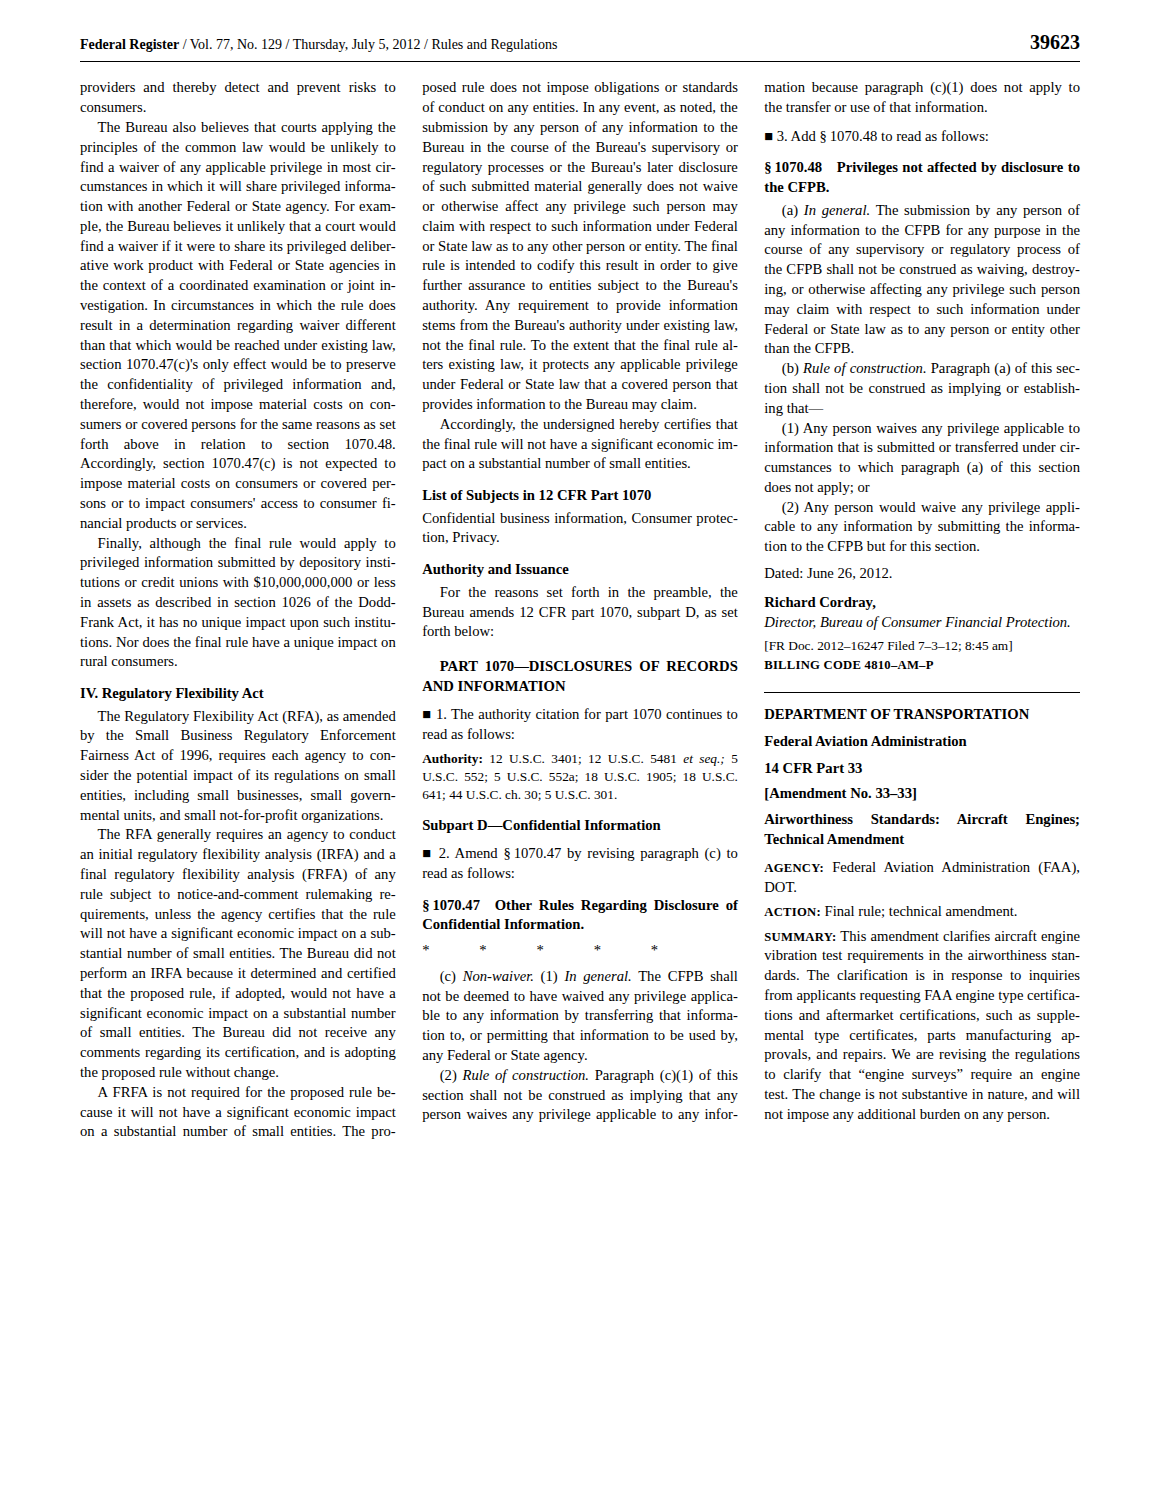Federal Register / Vol. 77, No. 129 / Thursday, July 5, 2012 / Rules and Regulations
39623
providers and thereby detect and prevent risks to consumers.
The Bureau also believes that courts applying the principles of the common law would be unlikely to find a waiver of any applicable privilege in most circumstances in which it will share privileged information with another Federal or State agency. For example, the Bureau believes it unlikely that a court would find a waiver if it were to share its privileged deliberative work product with Federal or State agencies in the context of a coordinated examination or joint investigation. In circumstances in which the rule does result in a determination regarding waiver different than that which would be reached under existing law, section 1070.47(c)'s only effect would be to preserve the confidentiality of privileged information and, therefore, would not impose material costs on consumers or covered persons for the same reasons as set forth above in relation to section 1070.48. Accordingly, section 1070.47(c) is not expected to impose material costs on consumers or covered persons or to impact consumers' access to consumer financial products or services.
Finally, although the final rule would apply to privileged information submitted by depository institutions or credit unions with $10,000,000,000 or less in assets as described in section 1026 of the Dodd-Frank Act, it has no unique impact upon such institutions. Nor does the final rule have a unique impact on rural consumers.
IV. Regulatory Flexibility Act
The Regulatory Flexibility Act (RFA), as amended by the Small Business Regulatory Enforcement Fairness Act of 1996, requires each agency to consider the potential impact of its regulations on small entities, including small businesses, small governmental units, and small not-for-profit organizations.
The RFA generally requires an agency to conduct an initial regulatory flexibility analysis (IRFA) and a final regulatory flexibility analysis (FRFA) of any rule subject to notice-and-comment rulemaking requirements, unless the agency certifies that the rule will not have a significant economic impact on a substantial number of small entities. The Bureau did not perform an IRFA because it determined and certified that the proposed rule, if adopted, would not have a significant economic impact on a substantial number of small entities. The Bureau did not receive any comments regarding its certification, and is adopting the proposed rule without change.
A FRFA is not required for the proposed rule because it will not have a significant economic impact on a substantial number of small entities. The proposed rule does not impose obligations or standards of conduct on any entities. In any event, as noted, the submission by any person of any information to the Bureau in the course of the Bureau's supervisory or regulatory processes or the Bureau's later disclosure of such submitted material generally does not waive or otherwise affect any privilege such person may claim with respect to such information under Federal or State law as to any other person or entity. The final rule is intended to codify this result in order to give further assurance to entities subject to the Bureau's authority. Any requirement to provide information stems from the Bureau's authority under existing law, not the final rule. To the extent that the final rule alters existing law, it protects any applicable privilege under Federal or State law that a covered person that provides information to the Bureau may claim.
Accordingly, the undersigned hereby certifies that the final rule will not have a significant economic impact on a substantial number of small entities.
List of Subjects in 12 CFR Part 1070
Confidential business information, Consumer protection, Privacy.
Authority and Issuance
For the reasons set forth in the preamble, the Bureau amends 12 CFR part 1070, subpart D, as set forth below:
PART 1070—DISCLOSURES OF RECORDS AND INFORMATION
■ 1. The authority citation for part 1070 continues to read as follows:
Authority: 12 U.S.C. 3401; 12 U.S.C. 5481 et seq.; 5 U.S.C. 552; 5 U.S.C. 552a; 18 U.S.C. 1905; 18 U.S.C. 641; 44 U.S.C. ch. 30; 5 U.S.C. 301.
Subpart D—Confidential Information
■ 2. Amend § 1070.47 by revising paragraph (c) to read as follows:
§ 1070.47 Other Rules Regarding Disclosure of Confidential Information.
* * * * *
(c) Non-waiver. (1) In general. The CFPB shall not be deemed to have waived any privilege applicable to any information by transferring that information to, or permitting that information to be used by, any Federal or State agency.
(2) Rule of construction. Paragraph (c)(1) of this section shall not be construed as implying that any person waives any privilege applicable to any information because paragraph (c)(1) does not apply to the transfer or use of that information.
■ 3. Add § 1070.48 to read as follows:
§ 1070.48 Privileges not affected by disclosure to the CFPB.
(a) In general. The submission by any person of any information to the CFPB for any purpose in the course of any supervisory or regulatory process of the CFPB shall not be construed as waiving, destroying, or otherwise affecting any privilege such person may claim with respect to such information under Federal or State law as to any person or entity other than the CFPB.
(b) Rule of construction. Paragraph (a) of this section shall not be construed as implying or establishing that—
(1) Any person waives any privilege applicable to information that is submitted or transferred under circumstances to which paragraph (a) of this section does not apply; or
(2) Any person would waive any privilege applicable to any information by submitting the information to the CFPB but for this section.
Dated: June 26, 2012.
Richard Cordray,
Director, Bureau of Consumer Financial Protection.
[FR Doc. 2012–16247 Filed 7–3–12; 8:45 am]
BILLING CODE 4810–AM–P
DEPARTMENT OF TRANSPORTATION
Federal Aviation Administration
14 CFR Part 33
[Amendment No. 33–33]
Airworthiness Standards: Aircraft Engines; Technical Amendment
AGENCY: Federal Aviation Administration (FAA), DOT.
ACTION: Final rule; technical amendment.
SUMMARY: This amendment clarifies aircraft engine vibration test requirements in the airworthiness standards. The clarification is in response to inquiries from applicants requesting FAA engine type certifications and aftermarket certifications, such as supplemental type certificates, parts manufacturing approvals, and repairs. We are revising the regulations to clarify that “engine surveys” require an engine test. The change is not substantive in nature, and will not impose any additional burden on any person.